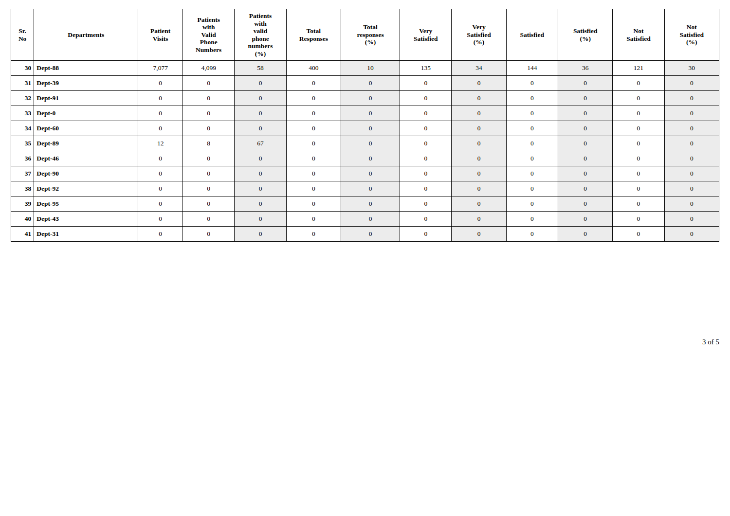| Sr. No | Departments | Patient Visits | Patients with Valid Phone Numbers | Patients with valid phone numbers (%) | Total Responses | Total responses (%) | Very Satisfied | Very Satisfied (%) | Satisfied | Satisfied (%) | Not Satisfied | Not Satisfied (%) |
| --- | --- | --- | --- | --- | --- | --- | --- | --- | --- | --- | --- | --- |
| 30 | Dept-88 | 7,077 | 4,099 | 58 | 400 | 10 | 135 | 34 | 144 | 36 | 121 | 30 |
| 31 | Dept-39 | 0 | 0 | 0 | 0 | 0 | 0 | 0 | 0 | 0 | 0 | 0 |
| 32 | Dept-91 | 0 | 0 | 0 | 0 | 0 | 0 | 0 | 0 | 0 | 0 | 0 |
| 33 | Dept-0 | 0 | 0 | 0 | 0 | 0 | 0 | 0 | 0 | 0 | 0 | 0 |
| 34 | Dept-60 | 0 | 0 | 0 | 0 | 0 | 0 | 0 | 0 | 0 | 0 | 0 |
| 35 | Dept-89 | 12 | 8 | 67 | 0 | 0 | 0 | 0 | 0 | 0 | 0 | 0 |
| 36 | Dept-46 | 0 | 0 | 0 | 0 | 0 | 0 | 0 | 0 | 0 | 0 | 0 |
| 37 | Dept-90 | 0 | 0 | 0 | 0 | 0 | 0 | 0 | 0 | 0 | 0 | 0 |
| 38 | Dept-92 | 0 | 0 | 0 | 0 | 0 | 0 | 0 | 0 | 0 | 0 | 0 |
| 39 | Dept-95 | 0 | 0 | 0 | 0 | 0 | 0 | 0 | 0 | 0 | 0 | 0 |
| 40 | Dept-43 | 0 | 0 | 0 | 0 | 0 | 0 | 0 | 0 | 0 | 0 | 0 |
| 41 | Dept-31 | 0 | 0 | 0 | 0 | 0 | 0 | 0 | 0 | 0 | 0 | 0 |
3 of 5